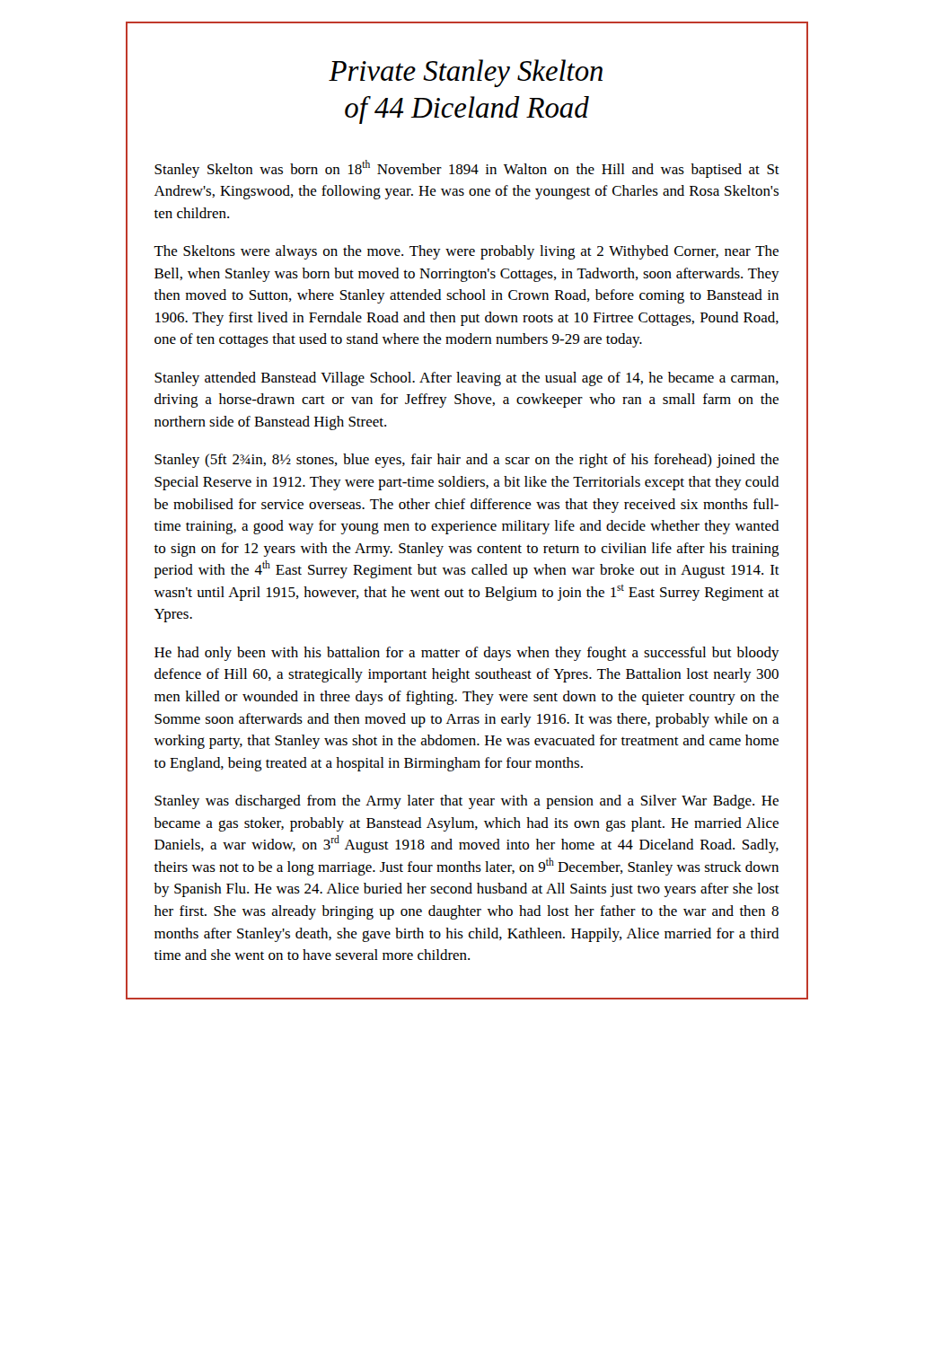Private Stanley Skelton
of 44 Diceland Road
Stanley Skelton was born on 18th November 1894 in Walton on the Hill and was baptised at St Andrew's, Kingswood, the following year. He was one of the youngest of Charles and Rosa Skelton's ten children.
The Skeltons were always on the move. They were probably living at 2 Withybed Corner, near The Bell, when Stanley was born but moved to Norrington's Cottages, in Tadworth, soon afterwards. They then moved to Sutton, where Stanley attended school in Crown Road, before coming to Banstead in 1906. They first lived in Ferndale Road and then put down roots at 10 Firtree Cottages, Pound Road, one of ten cottages that used to stand where the modern numbers 9-29 are today.
Stanley attended Banstead Village School. After leaving at the usual age of 14, he became a carman, driving a horse-drawn cart or van for Jeffrey Shove, a cowkeeper who ran a small farm on the northern side of Banstead High Street.
Stanley (5ft 2¾in, 8½ stones, blue eyes, fair hair and a scar on the right of his forehead) joined the Special Reserve in 1912. They were part-time soldiers, a bit like the Territorials except that they could be mobilised for service overseas. The other chief difference was that they received six months full-time training, a good way for young men to experience military life and decide whether they wanted to sign on for 12 years with the Army. Stanley was content to return to civilian life after his training period with the 4th East Surrey Regiment but was called up when war broke out in August 1914. It wasn't until April 1915, however, that he went out to Belgium to join the 1st East Surrey Regiment at Ypres.
He had only been with his battalion for a matter of days when they fought a successful but bloody defence of Hill 60, a strategically important height southeast of Ypres. The Battalion lost nearly 300 men killed or wounded in three days of fighting. They were sent down to the quieter country on the Somme soon afterwards and then moved up to Arras in early 1916. It was there, probably while on a working party, that Stanley was shot in the abdomen. He was evacuated for treatment and came home to England, being treated at a hospital in Birmingham for four months.
Stanley was discharged from the Army later that year with a pension and a Silver War Badge. He became a gas stoker, probably at Banstead Asylum, which had its own gas plant. He married Alice Daniels, a war widow, on 3rd August 1918 and moved into her home at 44 Diceland Road. Sadly, theirs was not to be a long marriage. Just four months later, on 9th December, Stanley was struck down by Spanish Flu. He was 24. Alice buried her second husband at All Saints just two years after she lost her first. She was already bringing up one daughter who had lost her father to the war and then 8 months after Stanley's death, she gave birth to his child, Kathleen. Happily, Alice married for a third time and she went on to have several more children.